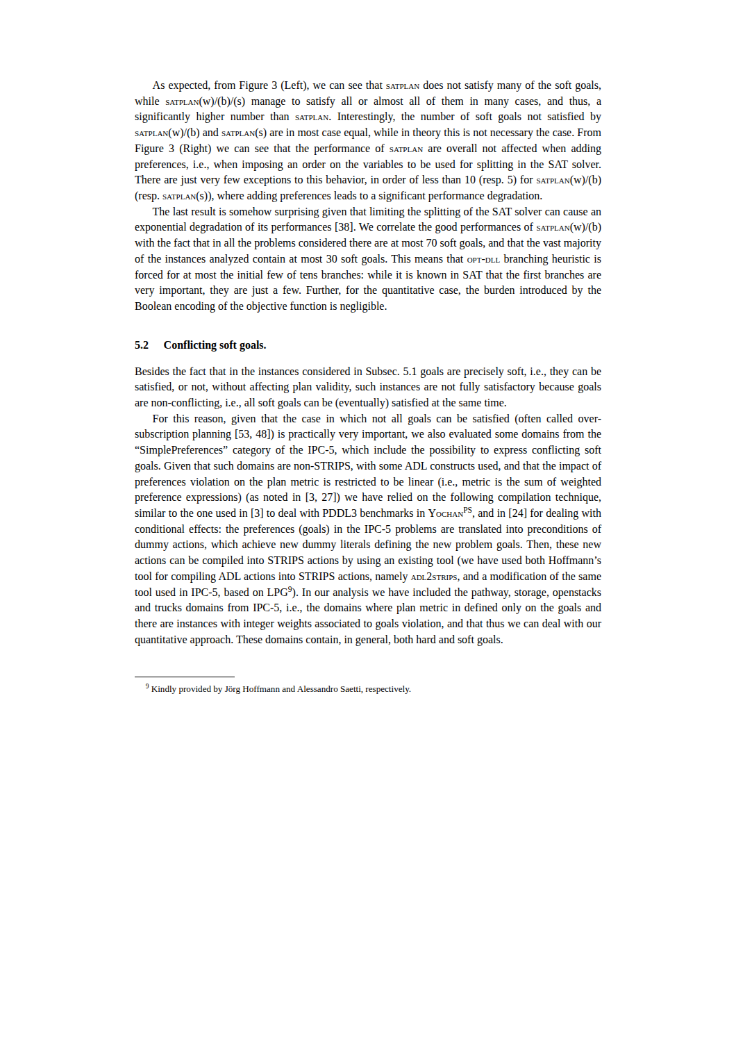As expected, from Figure 3 (Left), we can see that satplan does not satisfy many of the soft goals, while satplan(w)/(b)/(s) manage to satisfy all or almost all of them in many cases, and thus, a significantly higher number than satplan. Interestingly, the number of soft goals not satisfied by satplan(w)/(b) and satplan(s) are in most case equal, while in theory this is not necessary the case. From Figure 3 (Right) we can see that the performance of satplan are overall not affected when adding preferences, i.e., when imposing an order on the variables to be used for splitting in the SAT solver. There are just very few exceptions to this behavior, in order of less than 10 (resp. 5) for satplan(w)/(b) (resp. satplan(s)), where adding preferences leads to a significant performance degradation.
The last result is somehow surprising given that limiting the splitting of the SAT solver can cause an exponential degradation of its performances [38]. We correlate the good performances of satplan(w)/(b) with the fact that in all the problems considered there are at most 70 soft goals, and that the vast majority of the instances analyzed contain at most 30 soft goals. This means that opt-dll branching heuristic is forced for at most the initial few of tens branches: while it is known in SAT that the first branches are very important, they are just a few. Further, for the quantitative case, the burden introduced by the Boolean encoding of the objective function is negligible.
5.2 Conflicting soft goals.
Besides the fact that in the instances considered in Subsec. 5.1 goals are precisely soft, i.e., they can be satisfied, or not, without affecting plan validity, such instances are not fully satisfactory because goals are non-conflicting, i.e., all soft goals can be (eventually) satisfied at the same time.
For this reason, given that the case in which not all goals can be satisfied (often called over-subscription planning [53, 48]) is practically very important, we also evaluated some domains from the “SimplePreferences” category of the IPC-5, which include the possibility to express conflicting soft goals. Given that such domains are non-STRIPS, with some ADL constructs used, and that the impact of preferences violation on the plan metric is restricted to be linear (i.e., metric is the sum of weighted preference expressions) (as noted in [3, 27]) we have relied on the following compilation technique, similar to the one used in [3] to deal with PDDL3 benchmarks in YochanPS, and in [24] for dealing with conditional effects: the preferences (goals) in the IPC-5 problems are translated into preconditions of dummy actions, which achieve new dummy literals defining the new problem goals. Then, these new actions can be compiled into STRIPS actions by using an existing tool (we have used both Hoffmann’s tool for compiling ADL actions into STRIPS actions, namely adl2strips, and a modification of the same tool used in IPC-5, based on LPG9). In our analysis we have included the pathway, storage, openstacks and trucks domains from IPC-5, i.e., the domains where plan metric in defined only on the goals and there are instances with integer weights associated to goals violation, and that thus we can deal with our quantitative approach. These domains contain, in general, both hard and soft goals.
9 Kindly provided by Jörg Hoffmann and Alessandro Saetti, respectively.